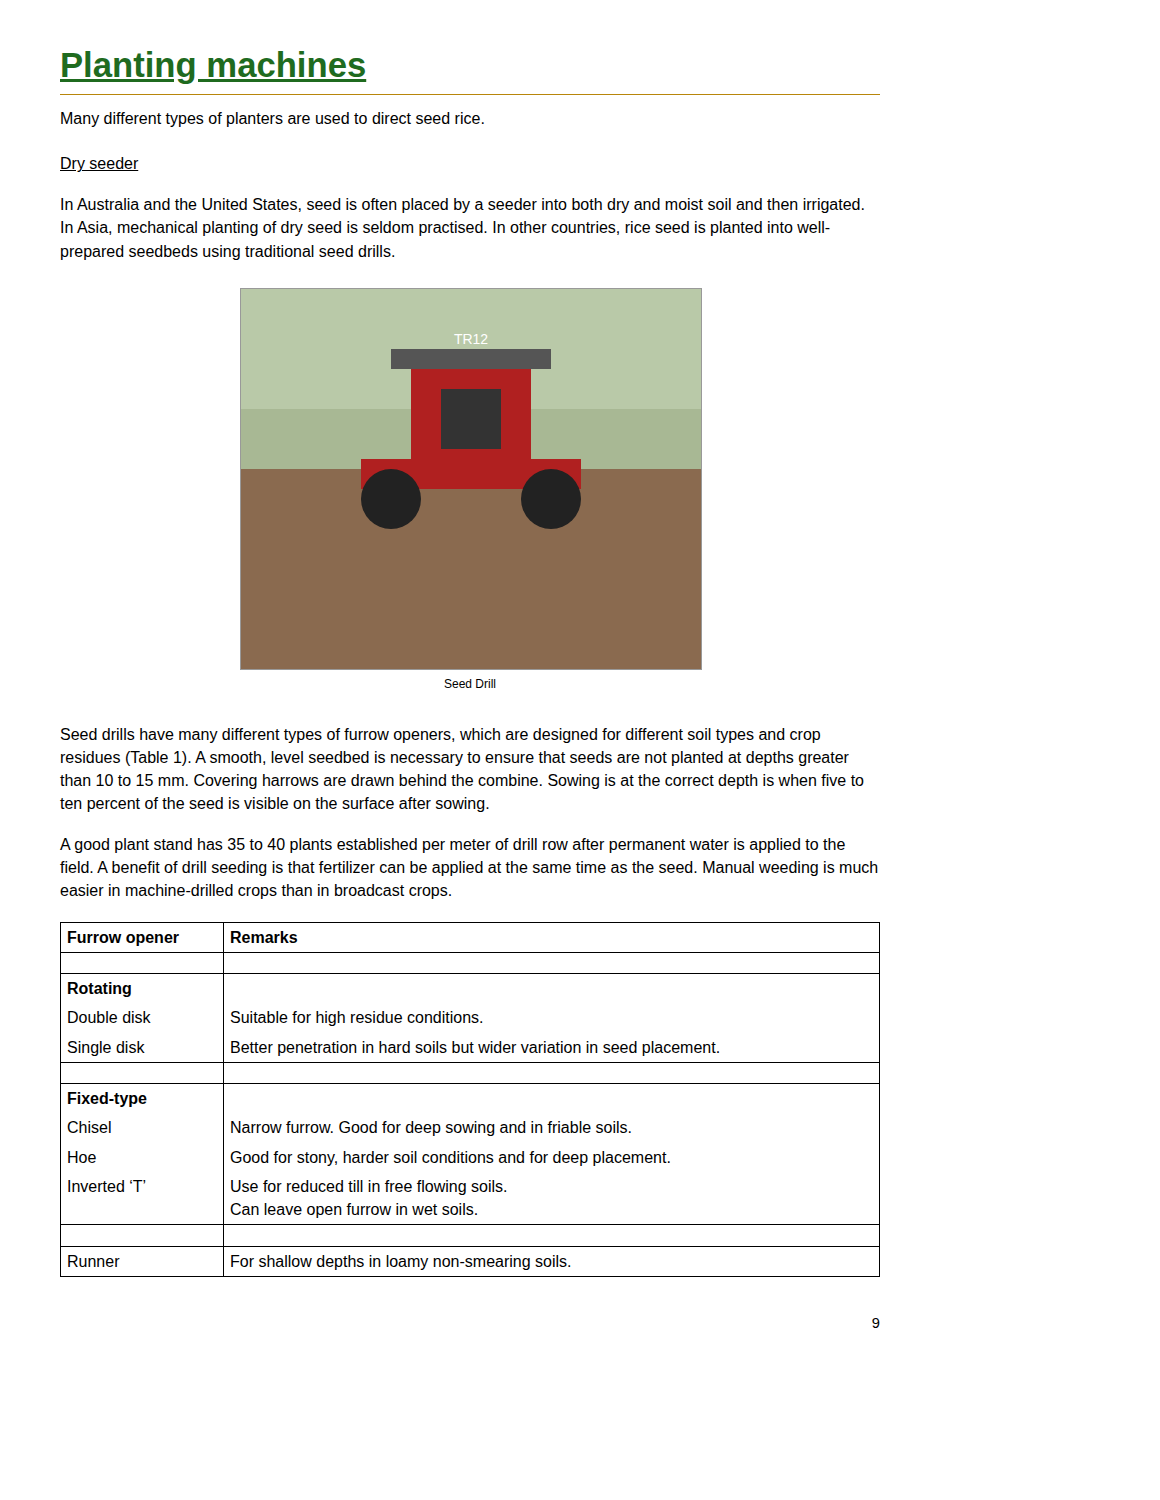Planting machines
Many different types of planters are used to direct seed rice.
Dry seeder
In Australia and the United States, seed is often placed by a seeder into both dry and moist soil and then irrigated. In Asia, mechanical planting of dry seed is seldom practised. In other countries, rice seed is planted into well-prepared seedbeds using traditional seed drills.
Seed Drill
Seed drills have many different types of furrow openers, which are designed for different soil types and crop residues (Table 1). A smooth, level seedbed is necessary to ensure that seeds are not planted at depths greater than 10 to 15 mm. Covering harrows are drawn behind the combine. Sowing is at the correct depth is when five to ten percent of the seed is visible on the surface after sowing.
A good plant stand has 35 to 40 plants established per meter of drill row after permanent water is applied to the field. A benefit of drill seeding is that fertilizer can be applied at the same time as the seed. Manual weeding is much easier in machine-drilled crops than in broadcast crops.
| Furrow opener | Remarks |
| --- | --- |
| Rotating | |
| Double disk | Suitable for high residue conditions. |
| Single disk | Better penetration in hard soils but wider variation in seed placement. |
| Fixed-type | |
| Chisel | Narrow furrow. Good for deep sowing and in friable soils. |
| Hoe | Good for stony, harder soil conditions and for deep placement. |
| Inverted ‘T’ | Use for reduced till in free flowing soils. Can leave open furrow in wet soils. |
| Runner | For shallow depths in loamy non-smearing soils. |
9